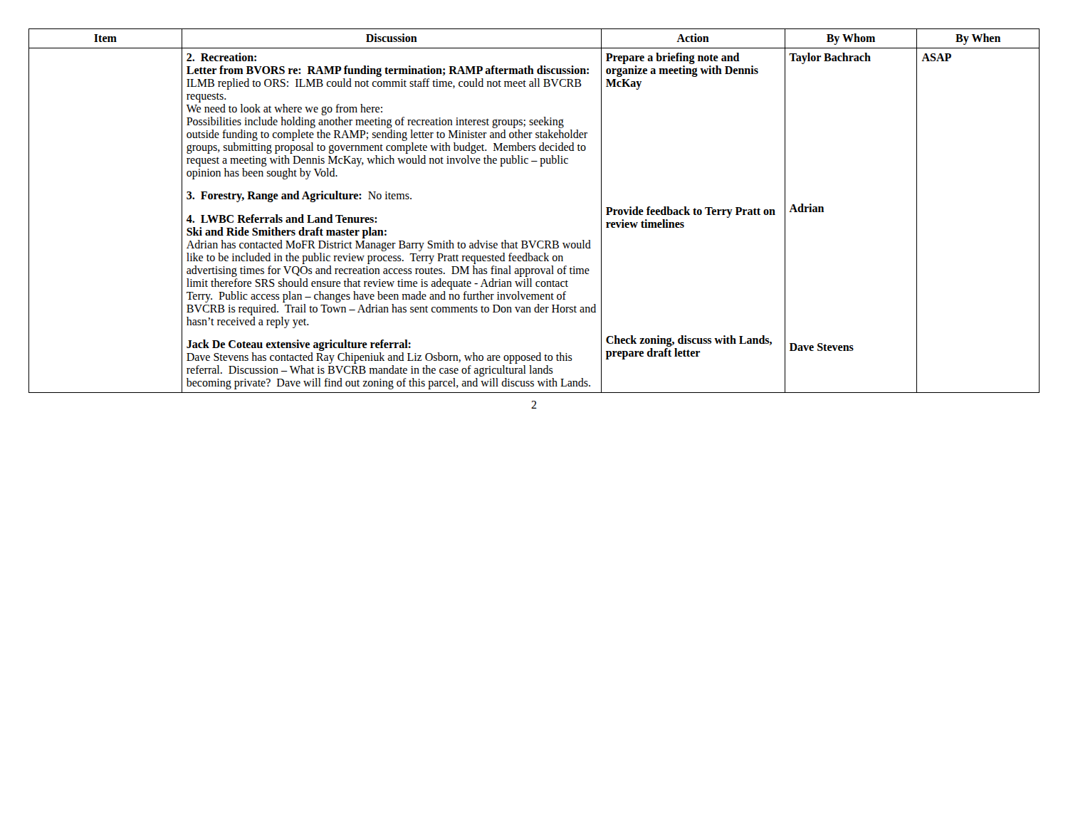| Item | Discussion | Action | By Whom | By When |
| --- | --- | --- | --- | --- |
| | 2. Recreation: Letter from BVORS re: RAMP funding termination; RAMP aftermath discussion: ILMB replied to ORS: ILMB could not commit staff time, could not meet all BVCRB requests. We need to look at where we go from here: Possibilities include holding another meeting of recreation interest groups; seeking outside funding to complete the RAMP; sending letter to Minister and other stakeholder groups, submitting proposal to government complete with budget. Members decided to request a meeting with Dennis McKay, which would not involve the public – public opinion has been sought by Vold. 3. Forestry, Range and Agriculture: No items. 4. LWBC Referrals and Land Tenures: Ski and Ride Smithers draft master plan: Adrian has contacted MoFR District Manager Barry Smith to advise that BVCRB would like to be included in the public review process. Terry Pratt requested feedback on advertising times for VQOs and recreation access routes. DM has final approval of time limit therefore SRS should ensure that review time is adequate - Adrian will contact Terry. Public access plan – changes have been made and no further involvement of BVCRB is required. Trail to Town – Adrian has sent comments to Don van der Horst and hasn’t received a reply yet. Jack De Coteau extensive agriculture referral: Dave Stevens has contacted Ray Chipeniuk and Liz Osborn, who are opposed to this referral. Discussion – What is BVCRB mandate in the case of agricultural lands becoming private? Dave will find out zoning of this parcel, and will discuss with Lands. | Prepare a briefing note and organize a meeting with Dennis McKay Provide feedback to Terry Pratt on review timelines Check zoning, discuss with Lands, prepare draft letter | Taylor Bachrach Adrian Dave Stevens | ASAP |
2